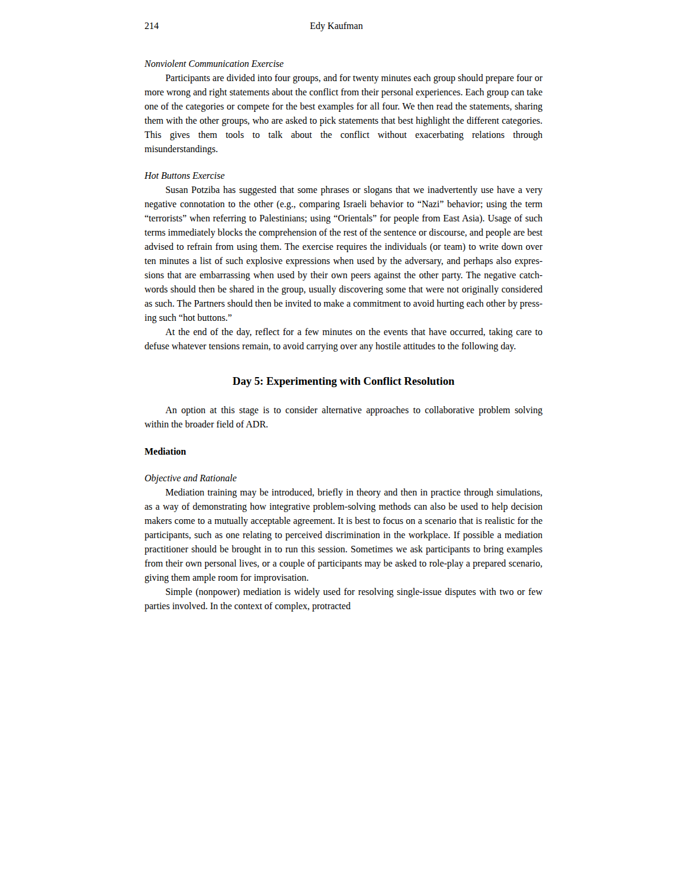214 Edy Kaufman
Nonviolent Communication Exercise
Participants are divided into four groups, and for twenty minutes each group should prepare four or more wrong and right statements about the conflict from their personal experiences. Each group can take one of the categories or compete for the best examples for all four. We then read the statements, sharing them with the other groups, who are asked to pick statements that best highlight the different categories. This gives them tools to talk about the conflict without exacerbating relations through misunderstandings.
Hot Buttons Exercise
Susan Potziba has suggested that some phrases or slogans that we inadvertently use have a very negative connotation to the other (e.g., comparing Israeli behavior to “Nazi” behavior; using the term “terrorists” when referring to Palestinians; using “Orientals” for people from East Asia). Usage of such terms immediately blocks the comprehension of the rest of the sentence or discourse, and people are best advised to refrain from using them. The exercise requires the individuals (or team) to write down over ten minutes a list of such explosive expressions when used by the adversary, and perhaps also expressions that are embarrassing when used by their own peers against the other party. The negative catchwords should then be shared in the group, usually discovering some that were not originally considered as such. The Partners should then be invited to make a commitment to avoid hurting each other by pressing such “hot buttons.”
At the end of the day, reflect for a few minutes on the events that have occurred, taking care to defuse whatever tensions remain, to avoid carrying over any hostile attitudes to the following day.
Day 5: Experimenting with Conflict Resolution
An option at this stage is to consider alternative approaches to collaborative problem solving within the broader field of ADR.
Mediation
Objective and Rationale
Mediation training may be introduced, briefly in theory and then in practice through simulations, as a way of demonstrating how integrative problem-solving methods can also be used to help decision makers come to a mutually acceptable agreement. It is best to focus on a scenario that is realistic for the participants, such as one relating to perceived discrimination in the workplace. If possible a mediation practitioner should be brought in to run this session. Sometimes we ask participants to bring examples from their own personal lives, or a couple of participants may be asked to role-play a prepared scenario, giving them ample room for improvisation.
Simple (nonpower) mediation is widely used for resolving single-issue disputes with two or few parties involved. In the context of complex, protracted